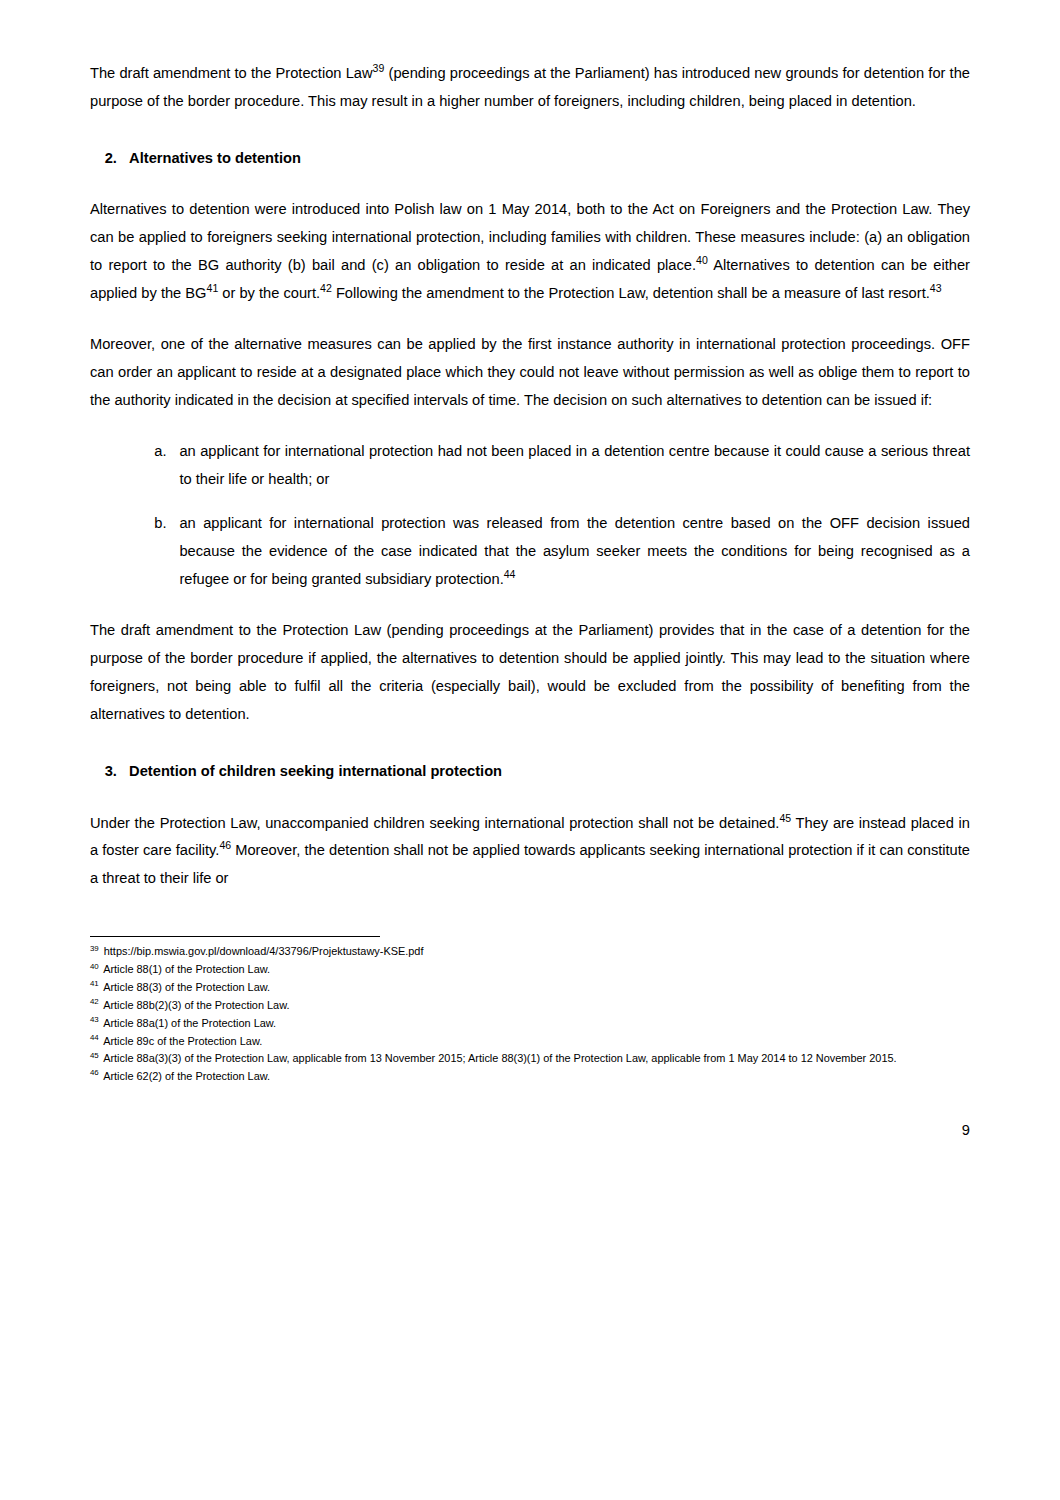The draft amendment to the Protection Law39 (pending proceedings at the Parliament) has introduced new grounds for detention for the purpose of the border procedure. This may result in a higher number of foreigners, including children, being placed in detention.
2. Alternatives to detention
Alternatives to detention were introduced into Polish law on 1 May 2014, both to the Act on Foreigners and the Protection Law. They can be applied to foreigners seeking international protection, including families with children. These measures include: (a) an obligation to report to the BG authority (b) bail and (c) an obligation to reside at an indicated place.40 Alternatives to detention can be either applied by the BG41 or by the court.42 Following the amendment to the Protection Law, detention shall be a measure of last resort.43
Moreover, one of the alternative measures can be applied by the first instance authority in international protection proceedings. OFF can order an applicant to reside at a designated place which they could not leave without permission as well as oblige them to report to the authority indicated in the decision at specified intervals of time. The decision on such alternatives to detention can be issued if:
an applicant for international protection had not been placed in a detention centre because it could cause a serious threat to their life or health; or
an applicant for international protection was released from the detention centre based on the OFF decision issued because the evidence of the case indicated that the asylum seeker meets the conditions for being recognised as a refugee or for being granted subsidiary protection.44
The draft amendment to the Protection Law (pending proceedings at the Parliament) provides that in the case of a detention for the purpose of the border procedure if applied, the alternatives to detention should be applied jointly. This may lead to the situation where foreigners, not being able to fulfil all the criteria (especially bail), would be excluded from the possibility of benefiting from the alternatives to detention.
3. Detention of children seeking international protection
Under the Protection Law, unaccompanied children seeking international protection shall not be detained.45 They are instead placed in a foster care facility.46 Moreover, the detention shall not be applied towards applicants seeking international protection if it can constitute a threat to their life or
39 https://bip.mswia.gov.pl/download/4/33796/Projektustawy-KSE.pdf
40 Article 88(1) of the Protection Law.
41 Article 88(3) of the Protection Law.
42 Article 88b(2)(3) of the Protection Law.
43 Article 88a(1) of the Protection Law.
44 Article 89c of the Protection Law.
45 Article 88a(3)(3) of the Protection Law, applicable from 13 November 2015; Article 88(3)(1) of the Protection Law, applicable from 1 May 2014 to 12 November 2015.
46 Article 62(2) of the Protection Law.
9